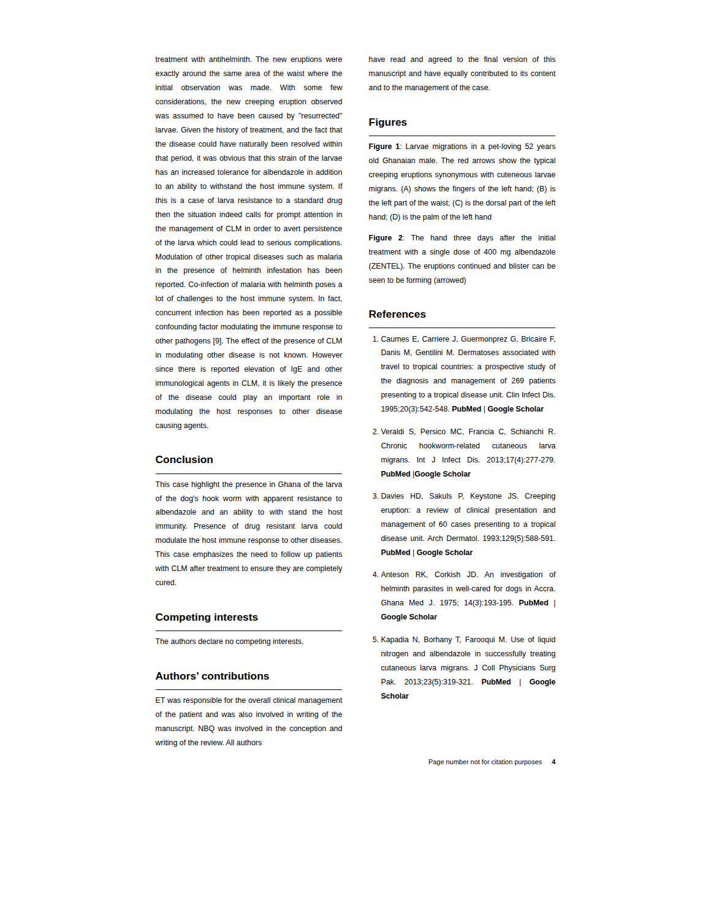treatment with antihelminth. The new eruptions were exactly around the same area of the waist where the initial observation was made. With some few considerations, the new creeping eruption observed was assumed to have been caused by "resurrected" larvae. Given the history of treatment, and the fact that the disease could have naturally been resolved within that period, it was obvious that this strain of the larvae has an increased tolerance for albendazole in addition to an ability to withstand the host immune system. If this is a case of larva resistance to a standard drug then the situation indeed calls for prompt attention in the management of CLM in order to avert persistence of the larva which could lead to serious complications. Modulation of other tropical diseases such as malaria in the presence of helminth infestation has been reported. Co-infection of malaria with helminth poses a lot of challenges to the host immune system. In fact, concurrent infection has been reported as a possible confounding factor modulating the immune response to other pathogens [9]. The effect of the presence of CLM in modulating other disease is not known. However since there is reported elevation of IgE and other immunological agents in CLM, it is likely the presence of the disease could play an important role in modulating the host responses to other disease causing agents.
Conclusion
This case highlight the presence in Ghana of the larva of the dog's hook worm with apparent resistance to albendazole and an ability to with stand the host immunity. Presence of drug resistant larva could modulate the host immune response to other diseases. This case emphasizes the need to follow up patients with CLM after treatment to ensure they are completely cured.
Competing interests
The authors declare no competing interests.
Authors’ contributions
ET was responsible for the overall clinical management of the patient and was also involved in writing of the manuscript. NBQ was involved in the conception and writing of the review. All authors
have read and agreed to the final version of this manuscript and have equally contributed to its content and to the management of the case.
Figures
Figure 1: Larvae migrations in a pet-loving 52 years old Ghanaian male. The red arrows show the typical creeping eruptions synonymous with cuteneous larvae migrans. (A) shows the fingers of the left hand; (B) is the left part of the waist; (C) is the dorsal part of the left hand; (D) is the palm of the left hand
Figure 2: The hand three days after the initial treatment with a single dose of 400 mg albendazole (ZENTEL). The eruptions continued and blister can be seen to be forming (arrowed)
References
Caumes E, Carriere J, Guermonprez G, Bricaire F, Danis M, Gentilini M. Dermatoses associated with travel to tropical countries: a prospective study of the diagnosis and management of 269 patients presenting to a tropical disease unit. Clin Infect Dis. 1995;20(3):542-548. PubMed | Google Scholar
Veraldi S, Persico MC, Francia C, Schianchi R. Chronic hookworm-related cutaneous larva migrans. Int J Infect Dis. 2013;17(4):277-279. PubMed |Google Scholar
Davies HD, Sakuls P, Keystone JS. Creeping eruption: a review of clinical presentation and management of 60 cases presenting to a tropical disease unit. Arch Dermatol. 1993;129(5):588-591. PubMed | Google Scholar
Anteson RK, Corkish JD. An investigation of helminth parasites in well-cared for dogs in Accra. Ghana Med J. 1975; 14(3):193-195. PubMed | Google Scholar
Kapadia N, Borhany T, Farooqui M. Use of liquid nitrogen and albendazole in successfully treating cutaneous larva migrans. J Coll Physicians Surg Pak. 2013;23(5):319-321. PubMed | Google Scholar
Page number not for citation purposes 4